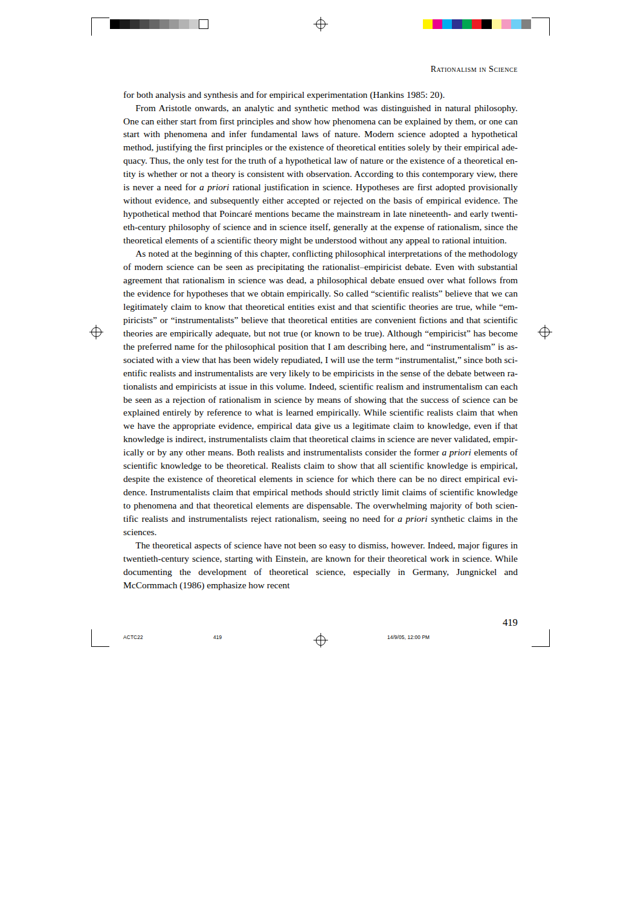Rationalism in Science
for both analysis and synthesis and for empirical experimentation (Hankins 1985: 20).
From Aristotle onwards, an analytic and synthetic method was distinguished in natural philosophy. One can either start from first principles and show how phenomena can be explained by them, or one can start with phenomena and infer fundamental laws of nature. Modern science adopted a hypothetical method, justifying the first principles or the existence of theoretical entities solely by their empirical adequacy. Thus, the only test for the truth of a hypothetical law of nature or the existence of a theoretical entity is whether or not a theory is consistent with observation. According to this contemporary view, there is never a need for a priori rational justification in science. Hypotheses are first adopted provisionally without evidence, and subsequently either accepted or rejected on the basis of empirical evidence. The hypothetical method that Poincaré mentions became the mainstream in late nineteenth- and early twentieth-century philosophy of science and in science itself, generally at the expense of rationalism, since the theoretical elements of a scientific theory might be understood without any appeal to rational intuition.
As noted at the beginning of this chapter, conflicting philosophical interpretations of the methodology of modern science can be seen as precipitating the rationalist–empiricist debate. Even with substantial agreement that rationalism in science was dead, a philosophical debate ensued over what follows from the evidence for hypotheses that we obtain empirically. So called “scientific realists” believe that we can legitimately claim to know that theoretical entities exist and that scientific theories are true, while “empiricists” or “instrumentalists” believe that theoretical entities are convenient fictions and that scientific theories are empirically adequate, but not true (or known to be true). Although “empiricist” has become the preferred name for the philosophical position that I am describing here, and “instrumentalism” is associated with a view that has been widely repudiated, I will use the term “instrumentalist,” since both scientific realists and instrumentalists are very likely to be empiricists in the sense of the debate between rationalists and empiricists at issue in this volume. Indeed, scientific realism and instrumentalism can each be seen as a rejection of rationalism in science by means of showing that the success of science can be explained entirely by reference to what is learned empirically. While scientific realists claim that when we have the appropriate evidence, empirical data give us a legitimate claim to knowledge, even if that knowledge is indirect, instrumentalists claim that theoretical claims in science are never validated, empirically or by any other means. Both realists and instrumentalists consider the former a priori elements of scientific knowledge to be theoretical. Realists claim to show that all scientific knowledge is empirical, despite the existence of theoretical elements in science for which there can be no direct empirical evidence. Instrumentalists claim that empirical methods should strictly limit claims of scientific knowledge to phenomena and that theoretical elements are dispensable. The overwhelming majority of both scientific realists and instrumentalists reject rationalism, seeing no need for a priori synthetic claims in the sciences.
The theoretical aspects of science have not been so easy to dismiss, however. Indeed, major figures in twentieth-century science, starting with Einstein, are known for their theoretical work in science. While documenting the development of theoretical science, especially in Germany, Jungnickel and McCormmach (1986) emphasize how recent
419
ACTC22 419 14/9/05, 12:00 PM